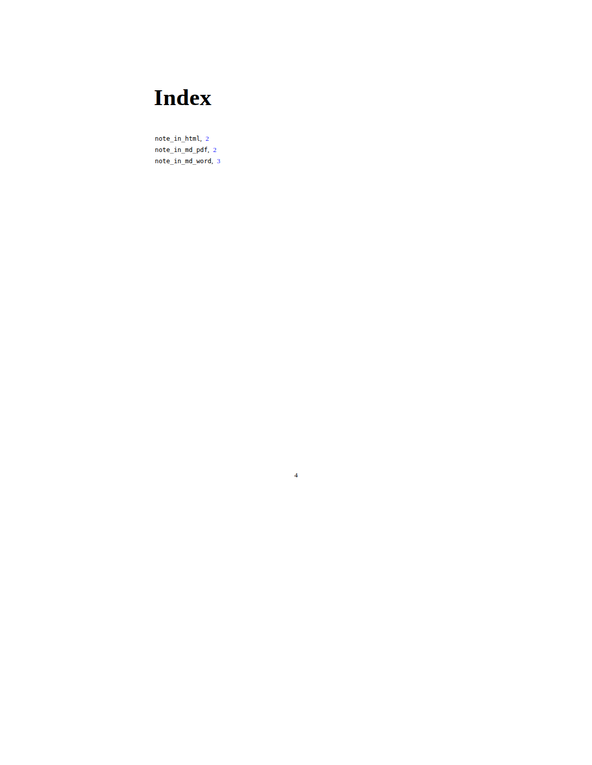Index
note_in_html, 2
note_in_md_pdf, 2
note_in_md_word, 3
4